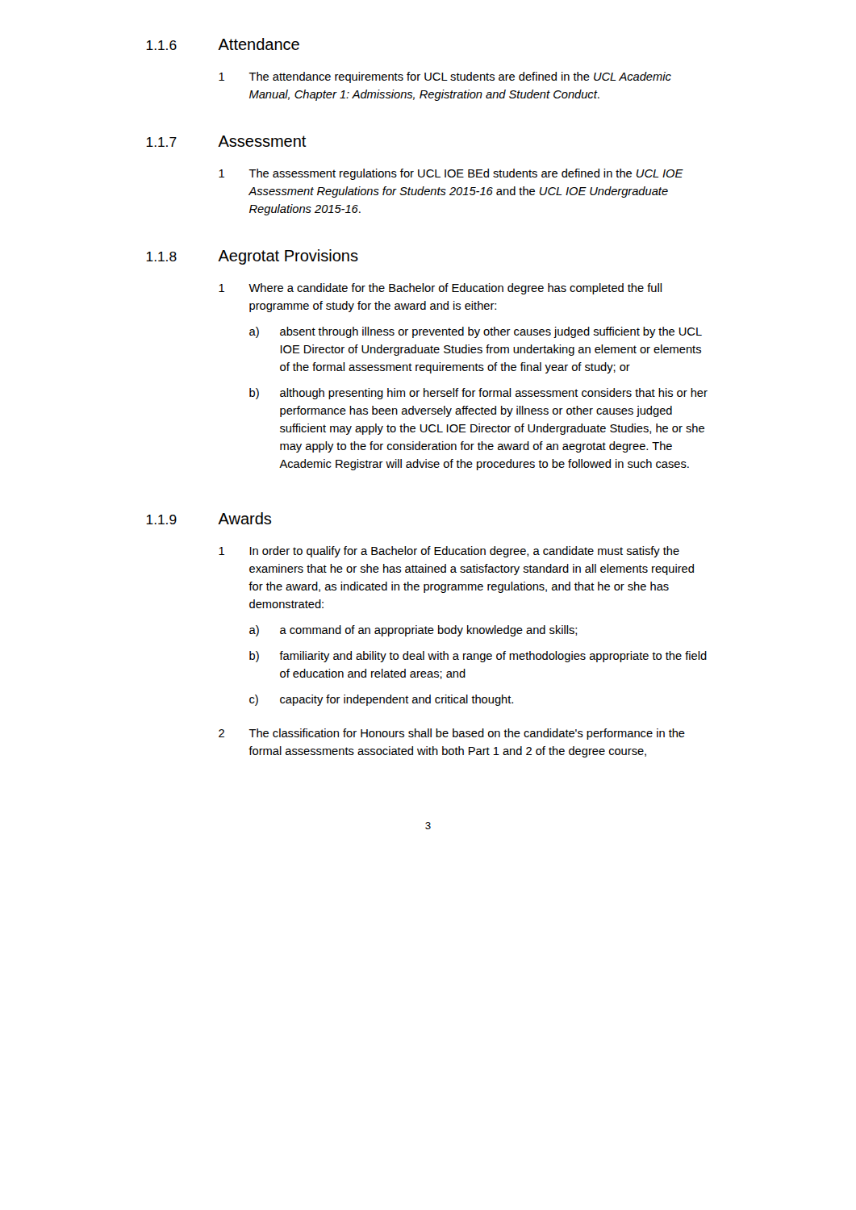1.1.6
Attendance
1
The attendance requirements for UCL students are defined in the UCL Academic Manual, Chapter 1: Admissions, Registration and Student Conduct.
1.1.7
Assessment
1
The assessment regulations for UCL IOE BEd students are defined in the UCL IOE Assessment Regulations for Students 2015-16 and the UCL IOE Undergraduate Regulations 2015-16.
1.1.8
Aegrotat Provisions
1
Where a candidate for the Bachelor of Education degree has completed the full programme of study for the award and is either:
a)
absent through illness or prevented by other causes judged sufficient by the UCL IOE Director of Undergraduate Studies from undertaking an element or elements of the formal assessment requirements of the final year of study; or
b)
although presenting him or herself for formal assessment considers that his or her performance has been adversely affected by illness or other causes judged sufficient may apply to the UCL IOE Director of Undergraduate Studies, he or she may apply to the for consideration for the award of an aegrotat degree. The Academic Registrar will advise of the procedures to be followed in such cases.
1.1.9
Awards
1
In order to qualify for a Bachelor of Education degree, a candidate must satisfy the examiners that he or she has attained a satisfactory standard in all elements required for the award, as indicated in the programme regulations, and that he or she has demonstrated:
a)
a command of an appropriate body knowledge and skills;
b)
familiarity and ability to deal with a range of methodologies appropriate to the field of education and related areas; and
c)
capacity for independent and critical thought.
2
The classification for Honours shall be based on the candidate's performance in the formal assessments associated with both Part 1 and 2 of the degree course,
3